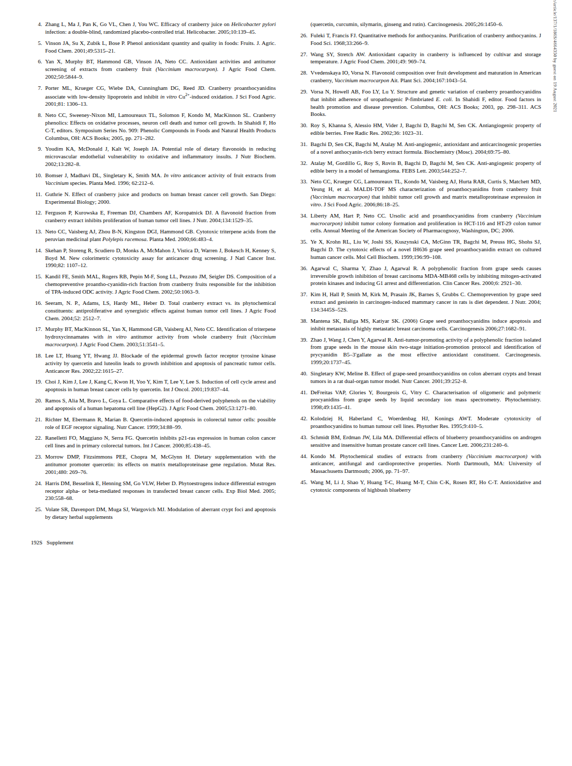Downloaded from https://academic.oup.com/jn/article/137/1/186S/4664350 by guest on 19 August 2021
4. Zhang L, Ma J, Pan K, Go VL, Chen J, You WC. Efficacy of cranberry juice on Helicobacter pylori infection: a double-blind, randomized placebo-controlled trial. Helicobacter. 2005;10:139–45.
5. Vinson JA, Su X, Zubik L, Bose P. Phenol antioxidant quantity and quality in foods: Fruits. J. Agric. Food Chem. 2001;49:5315–21.
6. Yan X, Murphy BT, Hammond GB, Vinson JA, Neto CC. Antioxidant activities and antitumor screening of extracts from cranberry fruit (Vaccinium macrocarpon). J Agric Food Chem. 2002;50:5844–9.
7. Porter ML, Krueger CG, Wiebe DA, Cunningham DG, Reed JD. Cranberry proanthocyanidins associate with low-density lipoprotein and inhibit in vitro Cu2+-induced oxidation. J Sci Food Agric. 2001;81: 1306–13.
8. Neto CC, Sweeney-Nixon MI, Lamoureaux TL, Solomon F, Kondo M, MacKinnon SL. Cranberry phenolics: Effects on oxidative processes, neuron cell death and tumor cell growth. In Shahidi F, Ho C-T, editors. Symposium Series No. 909: Phenolic Compounds in Foods and Natural Health Products Columbus, OH: ACS Books; 2005, pp. 271–282.
9. Youdim KA, McDonald J, Kalt W, Joseph JA. Potential role of dietary flavonoids in reducing microvascular endothelial vulnerability to oxidative and inflammatory insults. J Nutr Biochem. 2002;13:282–8.
10. Bomser J, Madhavi DL, Singletary K, Smith MA. In vitro anticancer activity of fruit extracts from Vaccinium species. Planta Med. 1996; 62:212–6.
11. Guthrie N. Effect of cranberry juice and products on human breast cancer cell growth. San Diego: Experimental Biology; 2000.
12. Ferguson P, Kurowska E, Freeman DJ, Chambers AF, Koropatnick DJ. A flavonoid fraction from cranberry extract inhibits proliferation of human tumor cell lines. J Nutr. 2004;134:1529–35.
13. Neto CC, Vaisberg AJ, Zhou B-N, Kingston DGI, Hammond GB. Cytotoxic triterpene acids from the peruvian medicinal plant Polylepis racemosa. Planta Med. 2000;66:483–4.
14. Skehan P, Storeng R, Scudiero D, Monks A, McMahon J, Vistica D, Warren J, Bokesch H, Kenney S, Boyd M. New colorimetric cytotoxicity assay for anticancer drug screening. J Natl Cancer Inst. 1990;82: 1107–12.
15. Kandil FE, Smith MAL, Rogers RB, Pepin M-F, Song LL, Pezzuto JM, Seigler DS. Composition of a chemopreventive proantho-cyanidin-rich fraction from cranberry fruits responsible for the inhibition of TPA-induced ODC activity. J Agric Food Chem. 2002;50:1063–9.
16. Seeram, N. P., Adams, LS, Hardy ML, Heber D. Total cranberry extract vs. its phytochemical constituents: antiproliferative and synergistic effects against human tumor cell lines. J Agric Food Chem. 2004;52: 2512–7.
17. Murphy BT, MacKinnon SL, Yan X, Hammond GB, Vaisberg AJ, Neto CC. Identification of triterpene hydroxycinnamates with in vitro antitumor activity from whole cranberry fruit (Vaccinium macrocarpon). J Agric Food Chem. 2003;51:3541–5.
18. Lee LT, Huang YT, Hwang JJ. Blockade of the epidermal growth factor receptor tyrosine kinase activity by quercetin and luteolin leads to growth inhibition and apoptosis of pancreatic tumor cells. Anticancer Res. 2002;22:1615–27.
19. Choi J, Kim J, Lee J, Kang C, Kwon H, Yoo Y, Kim T, Lee Y, Lee S. Induction of cell cycle arrest and apoptosis in human breast cancer cells by quercetin. Int J Oncol. 2001;19:837–44.
20. Ramos S, Alia M, Bravo L, Goya L. Comparative effects of food-derived polyphenols on the viability and apoptosis of a human hepatoma cell line (HepG2). J Agric Food Chem. 2005;53:1271–80.
21. Richter M, Ebermann R, Marian B. Quercetin-induced apoptosis in colorectal tumor cells: possible role of EGF receptor signaling. Nutr Cancer. 1999;34:88–99.
22. Ranelletti FO, Maggiano N, Serra FG. Quercetin inhibits p21-ras expression in human colon cancer cell lines and in primary colorectal tumors. Int J Cancer. 2000;85:438–45.
23. Morrow DMP, Fitzsimmons PEE, Chopra M, McGlynn H. Dietary supplementation with the antitumor promoter quercetin: its effects on matrix metalloproteinase gene regulation. Mutat Res. 2001;480: 269–76.
24. Harris DM, Besselink E, Henning SM, Go VLW, Heber D. Phytoestrogens induce differential estrogen receptor alpha- or beta-mediated responses in transfected breast cancer cells. Exp Biol Med. 2005; 230:558–68.
25. Volate SR, Davenport DM, Muga SJ, Wargovich MJ. Modulation of aberrant crypt foci and apoptosis by dietary herbal supplements
(quercetin, curcumin, silymarin, ginseng and rutin). Carcinogenesis. 2005;26:1450–6.
26. Fuleki T, Francis FJ. Quantitative methods for anthocyanins. Purification of cranberry anthocyanins. J Food Sci. 1968;33:266–9.
27. Wang SY, Stretch AW. Antioxidant capacity in cranberry is influenced by cultivar and storage temperature. J Agric Food Chem. 2001;49: 969–74.
28. Vvedenskaya IO, Vorsa N. Flavonoid composition over fruit development and maturation in American cranberry, Vaccinium macrocarpon Ait. Plant Sci. 2004;167:1043–54.
29. Vorsa N, Howell AB, Foo LY, Lu Y. Structure and genetic variation of cranberry proanthocyanidins that inhibit adherence of uropathogenic P-fimbriated E. coli. In Shahidi F, editor. Food factors in health promotion and disease prevention. Columbus, OH: ACS Books; 2003, pp. 298–311. ACS Books.
30. Roy S, Khanna S, Alessio HM, Vider J, Bagchi D, Bagchi M, Sen CK. Antiangiogenic property of edible berries. Free Radic Res. 2002;36: 1023–31.
31. Bagchi D, Sen CK, Bagchi M, Atalay M. Anti-angiogenic, antioxidant and anticarcinogenic properties of a novel anthocyanin-rich berry extract formula. Biochemistry (Mosc). 2004;69:75–80.
32. Atalay M, Gordillo G, Roy S, Rovin B, Bagchi D, Bagchi M, Sen CK. Anti-angiogenic property of edible berry in a model of hemangioma. FEBS Lett. 2003;544:252–7.
33. Neto CC, Krueger CG, Lamoureaux TL, Kondo M, Vaisberg AJ, Hurta RAR, Curtis S, Matchett MD, Yeung H, et al. MALDI-TOF MS characterization of proanthocyanidins from cranberry fruit (Vaccinium macrocarpon) that inhibit tumor cell growth and matrix metalloproteinase expression in vitro. J Sci Food Agric. 2006;86:18–25.
34. Liberty AM, Hart P, Neto CC. Ursolic acid and proanthocyanidins from cranberry (Vaccinium macrocarpon) inhibit tumor colony formation and proliferation in HCT-116 and HT-29 colon tumor cells. Annual Meeting of the American Society of Pharmacognosy, Washington, DC; 2006.
35. Ye X, Krohn RL, Liu W, Joshi SS, Kuszynski CA, McGinn TR, Bagchi M, Preuss HG, Shohs SJ, Bagchi D. The cytotoxic effects of a novel IH636 grape seed proanthocyanidin extract on cultured human cancer cells. Mol Cell Biochem. 1999;196:99–108.
36. Agarwal C, Sharma Y, Zhao J, Agarwal R. A polyphenolic fraction from grape seeds causes irreversible growth inhibition of breast carcinoma MDA-MB468 cells by inhibiting mitogen-activated protein kinases and inducing G1 arrest and differentiation. Clin Cancer Res. 2000;6: 2921–30.
37. Kim H, Hall P, Smith M, Kirk M, Prasain JK, Barnes S, Grubbs C. Chemoprevention by grape seed extract and genistein in carcinogen-induced mammary cancer in rats is diet dependent. J Nutr. 2004; 134:3445S–52S.
38. Mantena SK, Baliga MS, Katiyar SK. (2006) Grape seed proanthocyanidins induce apoptosis and inhibit metastasis of highly metastatic breast carcinoma cells. Carcinogenesis 2006;27:1682–91.
39. Zhao J, Wang J, Chen Y, Agarwal R. Anti-tumor-promoting activity of a polyphenolic fraction isolated from grape seeds in the mouse skin two-stage initiation-promotion protocol and identification of prycyanidin B5–3′gallate as the most effective antioxidant constituent. Carcinogenesis. 1999;20:1737–45.
40. Singletary KW, Meline B. Effect of grape-seed proanthocyanidins on colon aberrant crypts and breast tumors in a rat dual-organ tumor model. Nutr Cancer. 2001;39:252–8.
41. DeFreitas VAP, Glories Y, Bourgeois G, Vitry C. Characterisation of oligomeric and polymeric procyanidins from grape seeds by liquid secondary ion mass spectrometry. Phytochemistry. 1998;49:1435–41.
42. Kolodziej H, Haberland C, Woerdenbag HJ, Konings AWT. Moderate cytotoxicity of proanthocyanidins to human tumour cell lines. Phytother Res. 1995;9:410–5.
43. Schmidt BM, Erdman JW, Lila MA. Differential effects of blueberry proanthocyanidins on androgen sensitive and insensitive human prostate cancer cell lines. Cancer Lett. 2006;231:240–6.
44. Kondo M. Phytochemical studies of extracts from cranberry (Vaccinium macrocarpon) with anticancer, antifungal and cardioprotective properties. North Dartmouth, MA: University of Massachusetts Dartmouth; 2006, pp. 71–97.
45. Wang M, Li J, Shao Y, Huang T-C, Huang M-T, Chin C-K, Rosen RT, Ho C-T. Antioxidative and cytotoxic components of highbush blueberry
192S Supplement